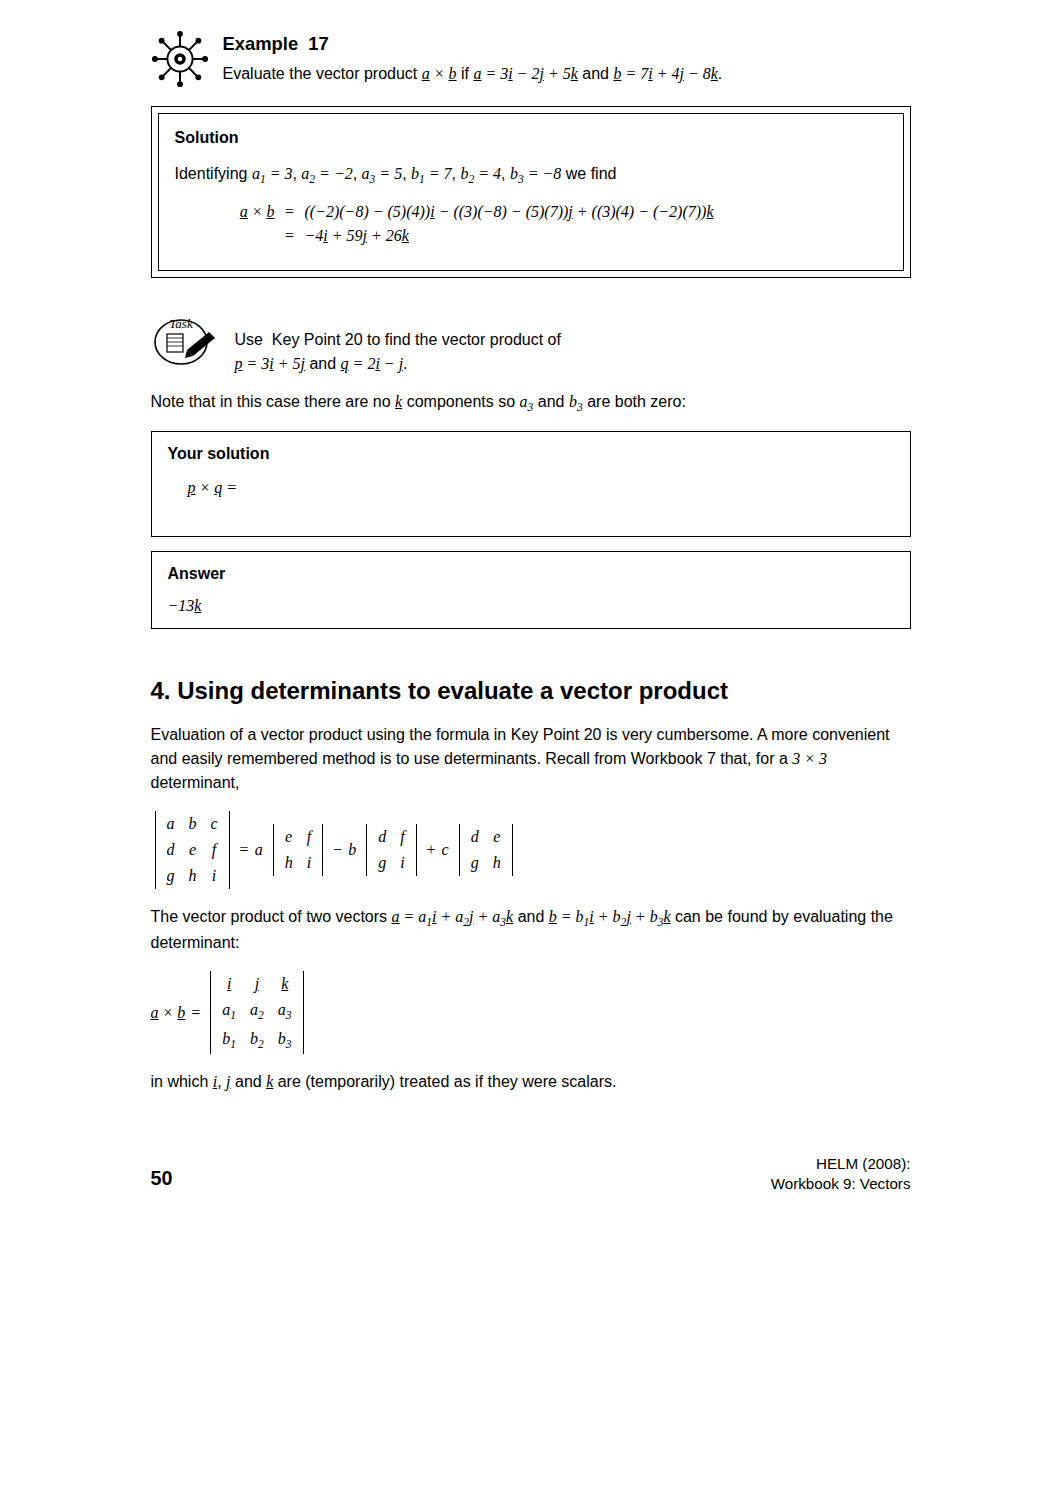Example 17
Evaluate the vector product a × b if a = 3i − 2j + 5k and b = 7i + 4j − 8k.
Solution
Identifying a1 = 3, a2 = −2, a3 = 5, b1 = 7, b2 = 4, b3 = −8 we find
a × b = ((−2)(−8) − (5)(4))i − ((3)(−8) − (5)(7))j + ((3)(4) − (−2)(7))k
= −4i + 59j + 26k
Task
Use Key Point 20 to find the vector product of
p = 3i + 5j and q = 2i − j.
Note that in this case there are no k components so a3 and b3 are both zero:
Your solution
p × q =
Answer
−13k
4. Using determinants to evaluate a vector product
Evaluation of a vector product using the formula in Key Point 20 is very cumbersome. A more convenient and easily remembered method is to use determinants. Recall from Workbook 7 that, for a 3 × 3 determinant,
| a | b | c |
| d | e | f |
| g | h | i |
= a
| e | f |
| h | i |
− b
| d | f |
| g | i |
+ c
| d | e |
| g | h |
The vector product of two vectors a = a1i + a2j + a3k and b = b1i + b2j + b3k can be found by evaluating the determinant:
a × b =
| i | j | k |
| a 1 | a 2 | a 3 |
| b 1 | b 2 | b 3 |
in which i, j and k are (temporarily) treated as if they were scalars.
50
HELM (2008):
Workbook 9: Vectors